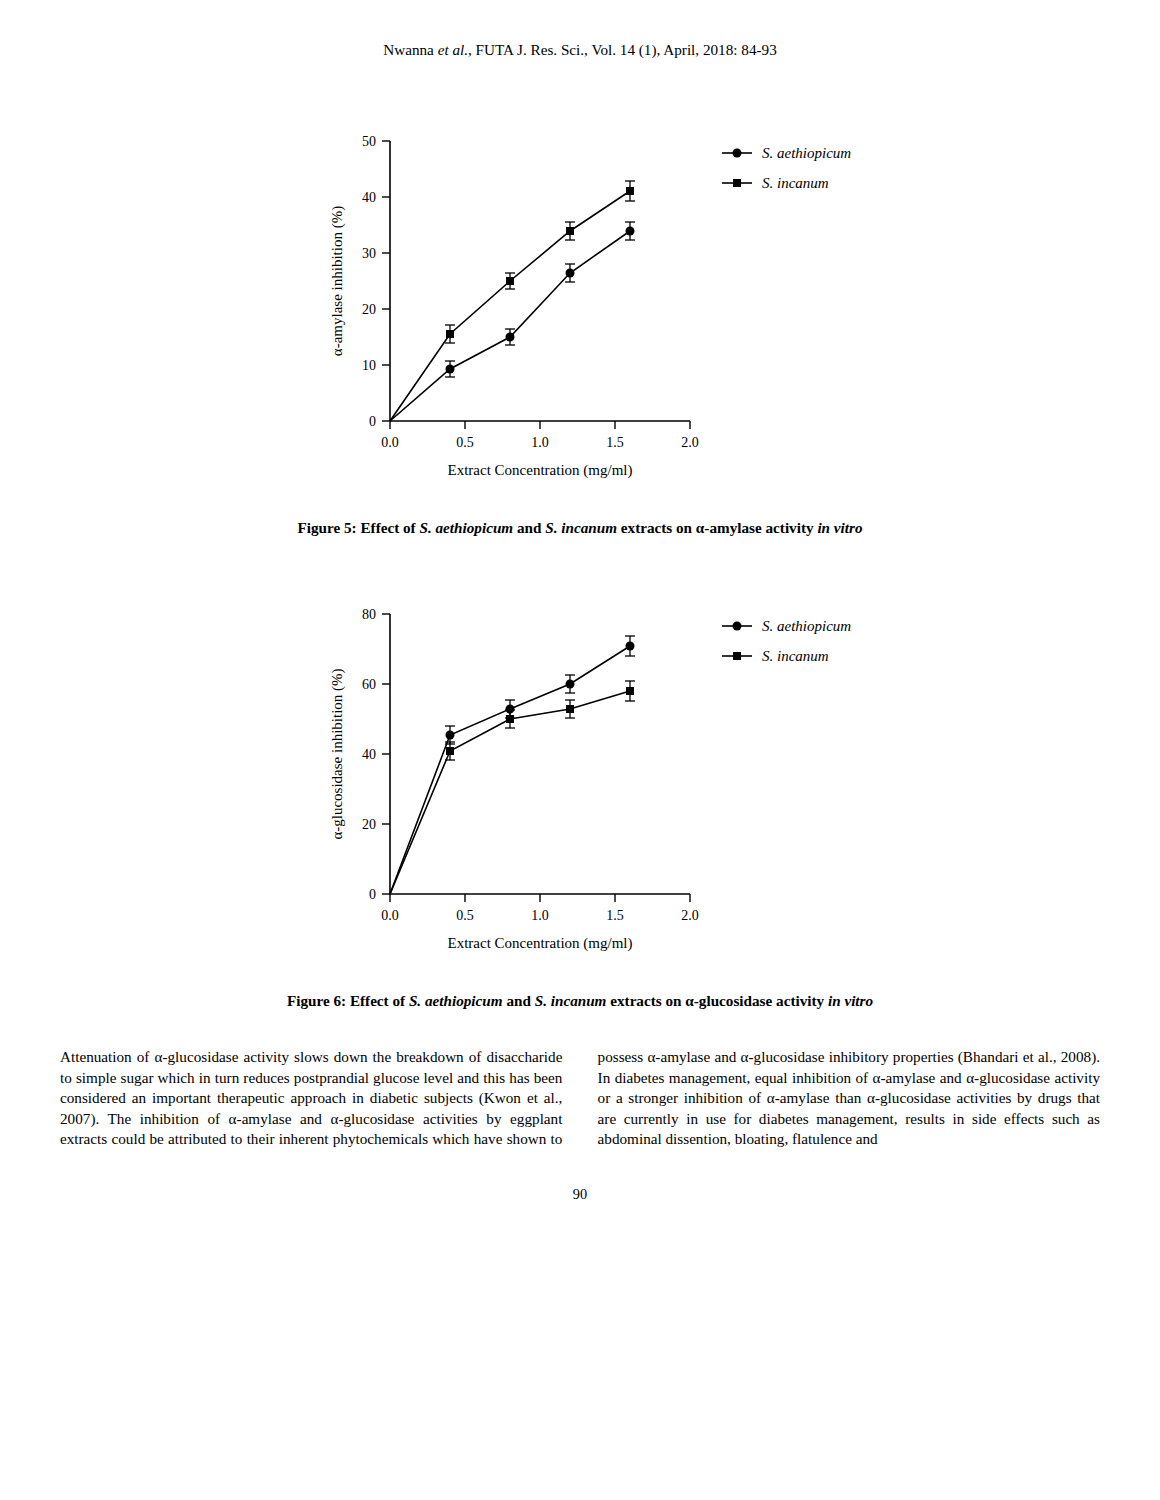Nwanna et al., FUTA J. Res. Sci., Vol. 14 (1), April, 2018: 84-93
0 10 20 30 40 50 0.0 0.5 1.0 1.5 2.0 Extract Concentration (mg/ml) α-amylase inhibition (%) S. aethiopicum S. incanum
Figure 5: Effect of S. aethiopicum and S. incanum extracts on α-amylase activity in vitro
0 20 40 60 80 0.0 0.5 1.0 1.5 2.0 Extract Concentration (mg/ml) α-glucosidase inhibition (%) S. aethiopicum S. incanum
Figure 6: Effect of S. aethiopicum and S. incanum extracts on α-glucosidase activity in vitro
Attenuation of α-glucosidase activity slows down the breakdown of disaccharide to simple sugar which in turn reduces postprandial glucose level and this has been considered an important therapeutic approach in diabetic subjects (Kwon et al., 2007). The inhibition of α-amylase and α-glucosidase activities by eggplant extracts could be attributed to their inherent phytochemicals which have shown to possess α-amylase and α-glucosidase inhibitory properties (Bhandari et al., 2008). In diabetes management, equal inhibition of α-amylase and α-glucosidase activity or a stronger inhibition of α-amylase than α-glucosidase activities by drugs that are currently in use for diabetes management, results in side effects such as abdominal dissention, bloating, flatulence and
90